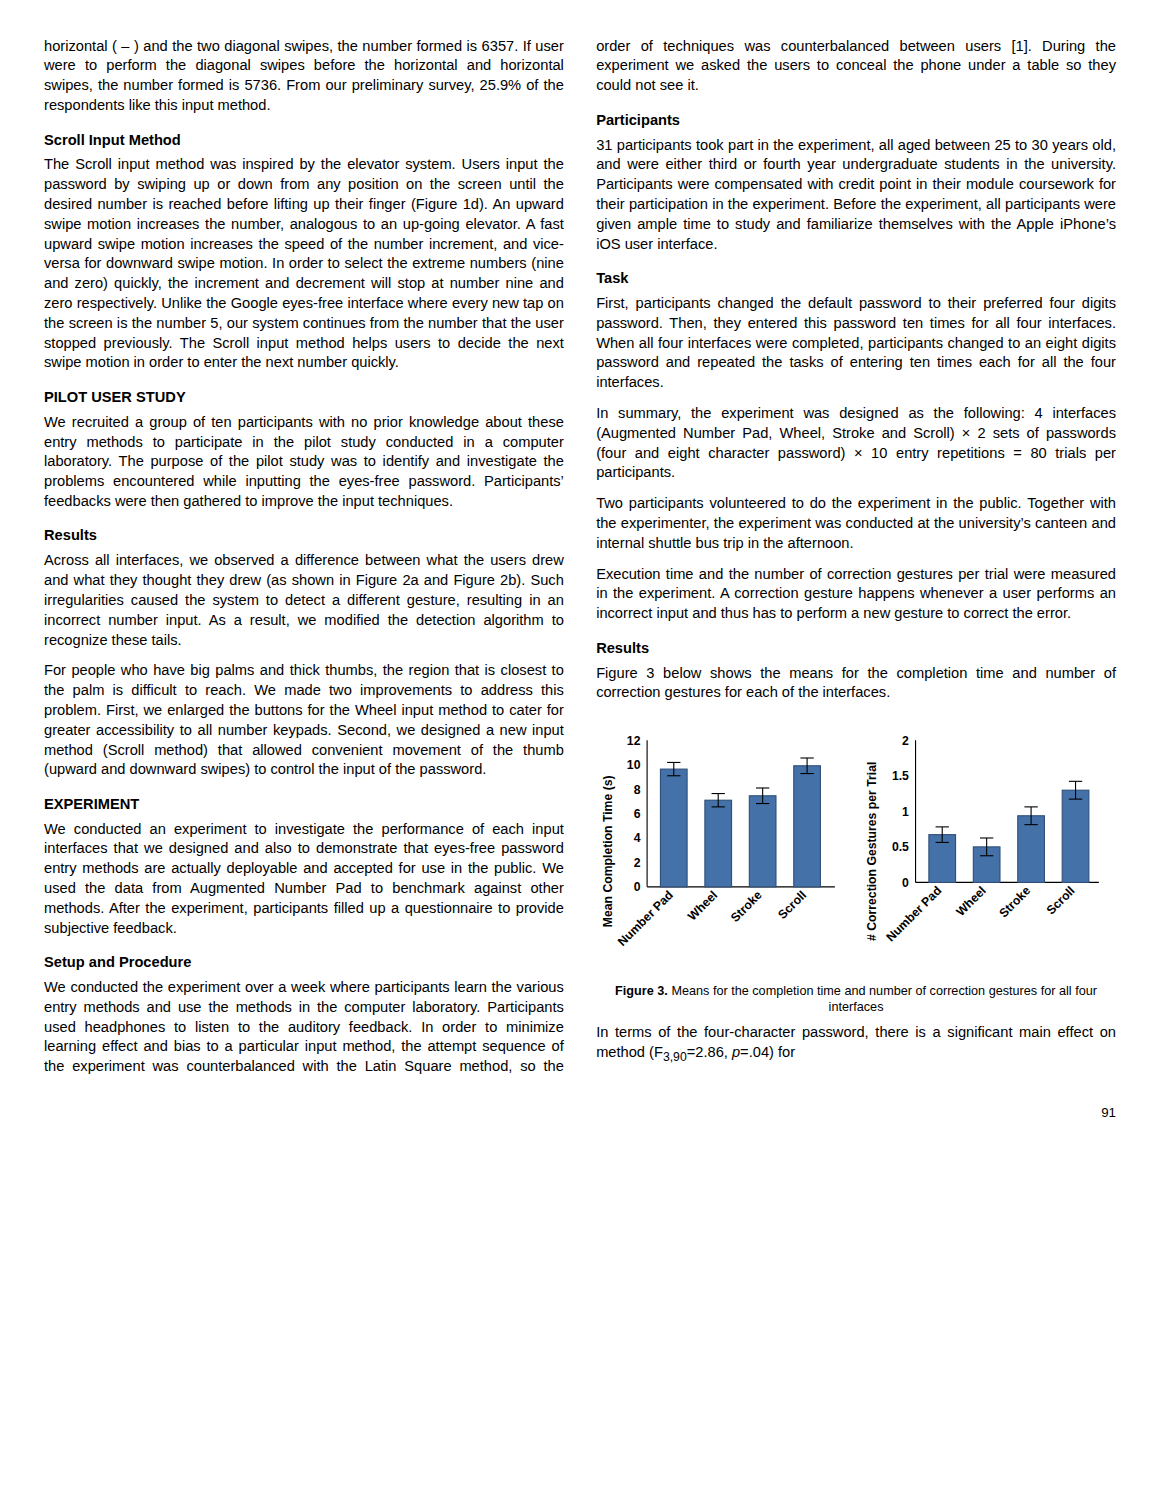horizontal ( – ) and the two diagonal swipes, the number formed is 6357. If user were to perform the diagonal swipes before the horizontal and horizontal swipes, the number formed is 5736. From our preliminary survey, 25.9% of the respondents like this input method.
Scroll Input Method
The Scroll input method was inspired by the elevator system. Users input the password by swiping up or down from any position on the screen until the desired number is reached before lifting up their finger (Figure 1d). An upward swipe motion increases the number, analogous to an up-going elevator. A fast upward swipe motion increases the speed of the number increment, and vice-versa for downward swipe motion. In order to select the extreme numbers (nine and zero) quickly, the increment and decrement will stop at number nine and zero respectively. Unlike the Google eyes-free interface where every new tap on the screen is the number 5, our system continues from the number that the user stopped previously. The Scroll input method helps users to decide the next swipe motion in order to enter the next number quickly.
Pilot User Study
We recruited a group of ten participants with no prior knowledge about these entry methods to participate in the pilot study conducted in a computer laboratory. The purpose of the pilot study was to identify and investigate the problems encountered while inputting the eyes-free password. Participants’ feedbacks were then gathered to improve the input techniques.
Results
Across all interfaces, we observed a difference between what the users drew and what they thought they drew (as shown in Figure 2a and Figure 2b). Such irregularities caused the system to detect a different gesture, resulting in an incorrect number input. As a result, we modified the detection algorithm to recognize these tails.
For people who have big palms and thick thumbs, the region that is closest to the palm is difficult to reach. We made two improvements to address this problem. First, we enlarged the buttons for the Wheel input method to cater for greater accessibility to all number keypads. Second, we designed a new input method (Scroll method) that allowed convenient movement of the thumb (upward and downward swipes) to control the input of the password.
Experiment
We conducted an experiment to investigate the performance of each input interfaces that we designed and also to demonstrate that eyes-free password entry methods are actually deployable and accepted for use in the public. We used the data from Augmented Number Pad to benchmark against other methods. After the experiment, participants filled up a questionnaire to provide subjective feedback.
Setup and Procedure
We conducted the experiment over a week where participants learn the various entry methods and use the methods in the computer laboratory. Participants used headphones to listen to the auditory feedback. In order to minimize learning effect and bias to a particular input method, the attempt sequence of the experiment was counterbalanced with the Latin Square method, so the order of techniques was counterbalanced between users [1]. During the experiment we asked the users to conceal the phone under a table so they could not see it.
Participants
31 participants took part in the experiment, all aged between 25 to 30 years old, and were either third or fourth year undergraduate students in the university. Participants were compensated with credit point in their module coursework for their participation in the experiment. Before the experiment, all participants were given ample time to study and familiarize themselves with the Apple iPhone’s iOS user interface.
Task
First, participants changed the default password to their preferred four digits password. Then, they entered this password ten times for all four interfaces. When all four interfaces were completed, participants changed to an eight digits password and repeated the tasks of entering ten times each for all the four interfaces.
In summary, the experiment was designed as the following: 4 interfaces (Augmented Number Pad, Wheel, Stroke and Scroll) × 2 sets of passwords (four and eight character password) × 10 entry repetitions = 80 trials per participants.
Two participants volunteered to do the experiment in the public. Together with the experimenter, the experiment was conducted at the university’s canteen and internal shuttle bus trip in the afternoon.
Execution time and the number of correction gestures per trial were measured in the experiment. A correction gesture happens whenever a user performs an incorrect input and thus has to perform a new gesture to correct the error.
Results
Figure 3 below shows the means for the completion time and number of correction gestures for each of the interfaces.
Mean Completion Time (s) 12 10 8 6 4 2 0 Number Pad Wheel Stroke Scroll
# Correction Gestures per Trial 2 1.5 1 0.5 0 Number Pad Wheel Stroke Scroll
Figure 3. Means for the completion time and number of correction gestures for all four interfaces
In terms of the four-character password, there is a significant main effect on method (F3,90=2.86, p=.04) for
91